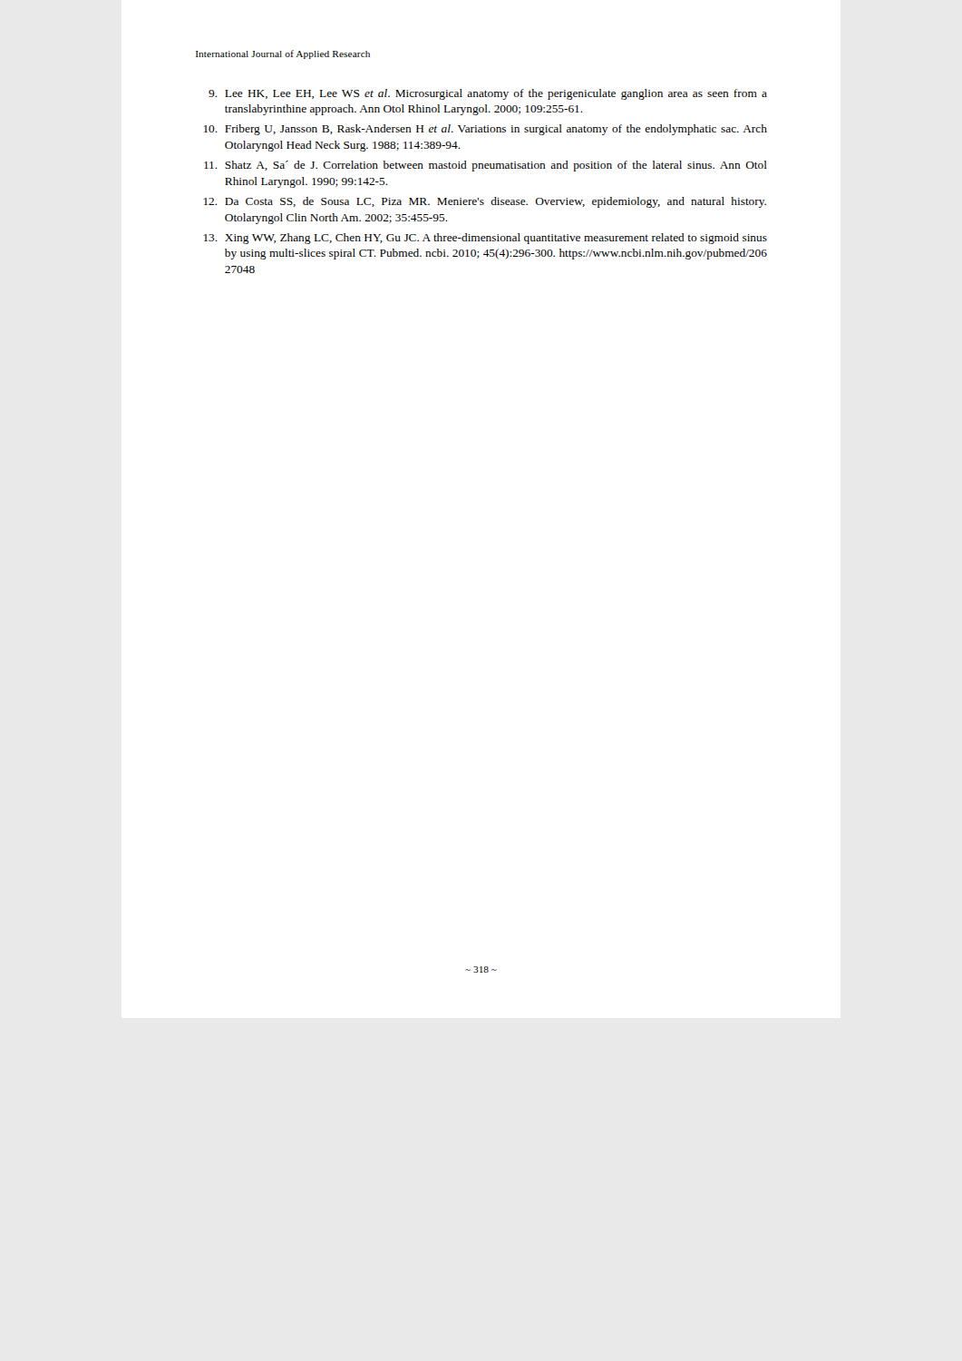International Journal of Applied Research
9. Lee HK, Lee EH, Lee WS et al. Microsurgical anatomy of the perigeniculate ganglion area as seen from a translabyrinthine approach. Ann Otol Rhinol Laryngol. 2000; 109:255-61.
10. Friberg U, Jansson B, Rask-Andersen H et al. Variations in surgical anatomy of the endolymphatic sac. Arch Otolaryngol Head Neck Surg. 1988; 114:389-94.
11. Shatz A, Sa´ de J. Correlation between mastoid pneumatisation and position of the lateral sinus. Ann Otol Rhinol Laryngol. 1990; 99:142-5.
12. Da Costa SS, de Sousa LC, Piza MR. Meniere's disease. Overview, epidemiology, and natural history. Otolaryngol Clin North Am. 2002; 35:455-95.
13. Xing WW, Zhang LC, Chen HY, Gu JC. A three-dimensional quantitative measurement related to sigmoid sinus by using multi-slices spiral CT. Pubmed. ncbi. 2010; 45(4):296-300. https://www.ncbi.nlm.nih.gov/pubmed/20627048
~ 318 ~